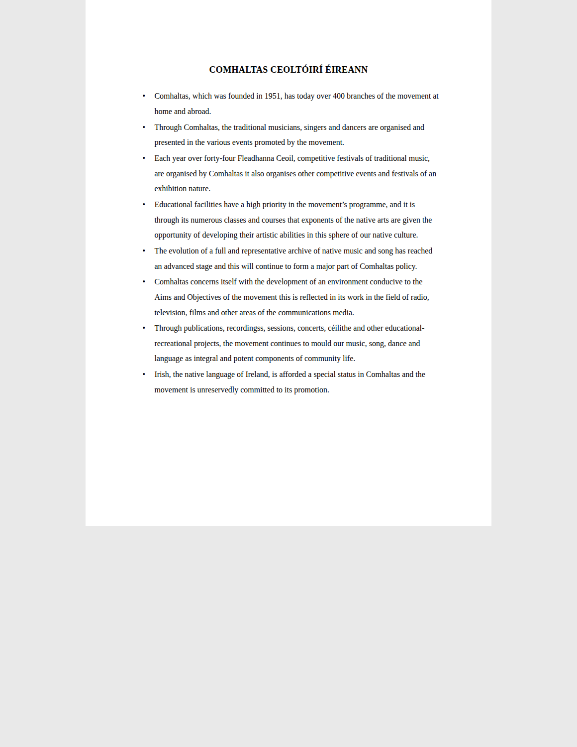Comhaltas Ceoltóirí Éireann
Comhaltas, which was founded in 1951, has today over 400 branches of the movement at home and abroad.
Through Comhaltas, the traditional musicians, singers and dancers are organised and presented in the various events promoted by the movement.
Each year over forty-four Fleadhanna Ceoil, competitive festivals of traditional music, are organised by Comhaltas it also organises other competitive events and festivals of an exhibition nature.
Educational facilities have a high priority in the movement’s programme, and it is through its numerous classes and courses that exponents of the native arts are given the opportunity of developing their artistic abilities in this sphere of our native culture.
The evolution of a full and representative archive of native music and song has reached an advanced stage and this will continue to form a major part of Comhaltas policy.
Comhaltas concerns itself with the development of an environment conducive to the Aims and Objectives of the movement this is reflected in its work in the field of radio, television, films and other areas of the communications media.
Through publications, recordingss, sessions, concerts, céilithe and other educational-recreational projects, the movement continues to mould our music, song, dance and language as integral and potent components of community life.
Irish, the native language of Ireland, is afforded a special status in Comhaltas and the movement is unreservedly committed to its promotion.